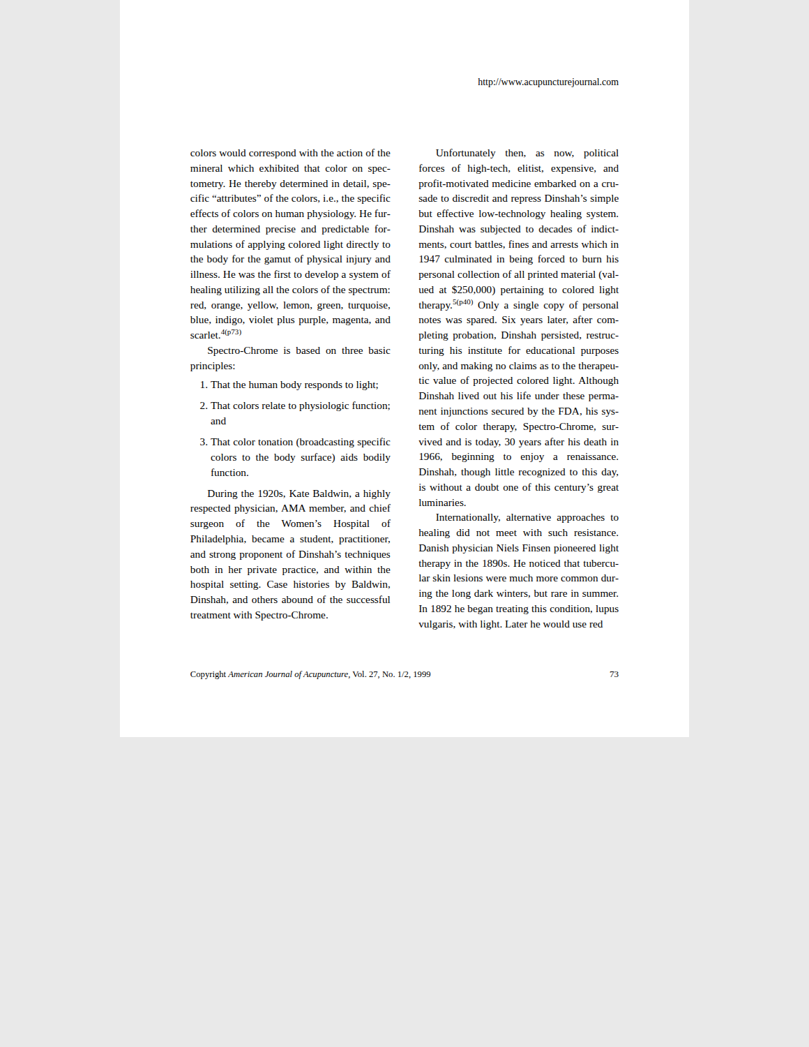http://www.acupuncturejournal.com
colors would correspond with the action of the mineral which exhibited that color on spectometry. He thereby determined in detail, specific “attributes” of the colors, i.e., the specific effects of colors on human physiology. He further determined precise and predictable formulations of applying colored light directly to the body for the gamut of physical injury and illness. He was the first to develop a system of healing utilizing all the colors of the spectrum: red, orange, yellow, lemon, green, turquoise, blue, indigo, violet plus purple, magenta, and scarlet.4(p73)
Spectro-Chrome is based on three basic principles:
That the human body responds to light;
That colors relate to physiologic function; and
That color tonation (broadcasting specific colors to the body surface) aids bodily function.
During the 1920s, Kate Baldwin, a highly respected physician, AMA member, and chief surgeon of the Women’s Hospital of Philadelphia, became a student, practitioner, and strong proponent of Dinshah’s techniques both in her private practice, and within the hospital setting. Case histories by Baldwin, Dinshah, and others abound of the successful treatment with Spectro-Chrome.
Unfortunately then, as now, political forces of high-tech, elitist, expensive, and profit-motivated medicine embarked on a crusade to discredit and repress Dinshah’s simple but effective low-technology healing system. Dinshah was subjected to decades of indictments, court battles, fines and arrests which in 1947 culminated in being forced to burn his personal collection of all printed material (valued at $250,000) pertaining to colored light therapy.5(p40) Only a single copy of personal notes was spared. Six years later, after completing probation, Dinshah persisted, restructuring his institute for educational purposes only, and making no claims as to the therapeutic value of projected colored light. Although Dinshah lived out his life under these permanent injunctions secured by the FDA, his system of color therapy, Spectro-Chrome, survived and is today, 30 years after his death in 1966, beginning to enjoy a renaissance. Dinshah, though little recognized to this day, is without a doubt one of this century’s great luminaries.
Internationally, alternative approaches to healing did not meet with such resistance. Danish physician Niels Finsen pioneered light therapy in the 1890s. He noticed that tubercular skin lesions were much more common during the long dark winters, but rare in summer. In 1892 he began treating this condition, lupus vulgaris, with light. Later he would use red
Copyright American Journal of Acupuncture, Vol. 27, No. 1/2, 1999
73